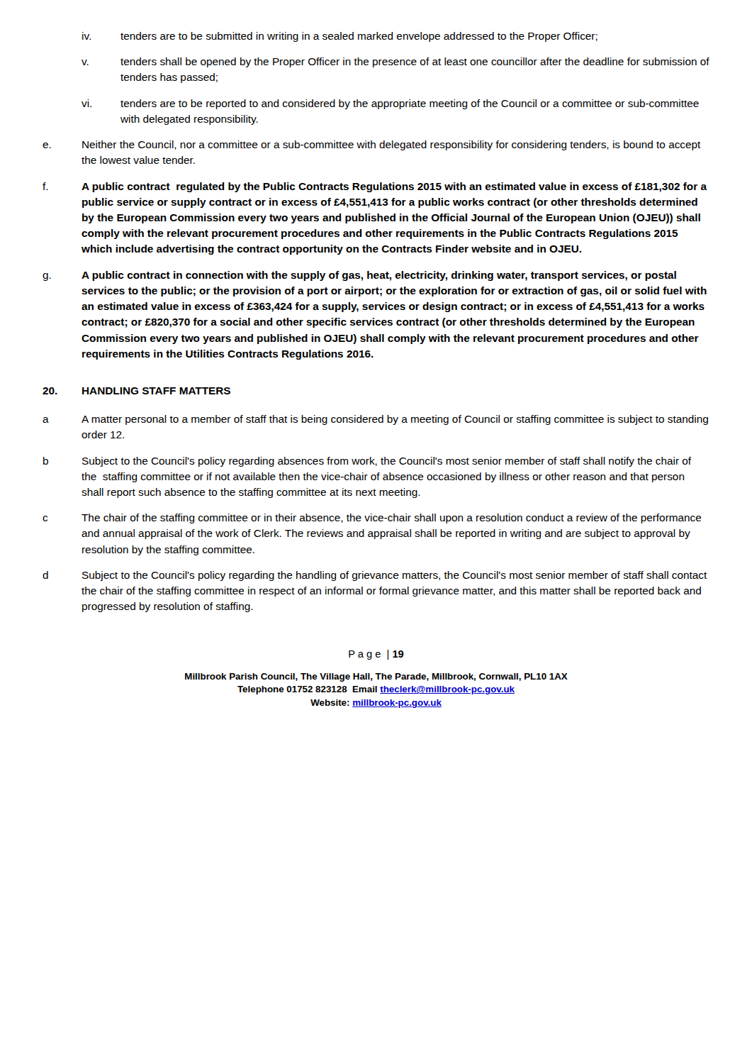iv.
tenders are to be submitted in writing in a sealed marked envelope addressed to the Proper Officer;
v.
tenders shall be opened by the Proper Officer in the presence of at least one councillor after the deadline for submission of tenders has passed;
vi.
tenders are to be reported to and considered by the appropriate meeting of the Council or a committee or sub-committee with delegated responsibility.
e.
Neither the Council, nor a committee or a sub-committee with delegated responsibility for considering tenders, is bound to accept the lowest value tender.
f.
A public contract regulated by the Public Contracts Regulations 2015 with an estimated value in excess of £181,302 for a public service or supply contract or in excess of £4,551,413 for a public works contract (or other thresholds determined by the European Commission every two years and published in the Official Journal of the European Union (OJEU)) shall comply with the relevant procurement procedures and other requirements in the Public Contracts Regulations 2015 which include advertising the contract opportunity on the Contracts Finder website and in OJEU.
g.
A public contract in connection with the supply of gas, heat, electricity, drinking water, transport services, or postal services to the public; or the provision of a port or airport; or the exploration for or extraction of gas, oil or solid fuel with an estimated value in excess of £363,424 for a supply, services or design contract; or in excess of £4,551,413 for a works contract; or £820,370 for a social and other specific services contract (or other thresholds determined by the European Commission every two years and published in OJEU) shall comply with the relevant procurement procedures and other requirements in the Utilities Contracts Regulations 2016.
20. HANDLING STAFF MATTERS
a
A matter personal to a member of staff that is being considered by a meeting of Council or staffing committee is subject to standing order 12.
b
Subject to the Council's policy regarding absences from work, the Council's most senior member of staff shall notify the chair of the staffing committee or if not available then the vice-chair of absence occasioned by illness or other reason and that person shall report such absence to the staffing committee at its next meeting.
c
The chair of the staffing committee or in their absence, the vice-chair shall upon a resolution conduct a review of the performance and annual appraisal of the work of Clerk. The reviews and appraisal shall be reported in writing and are subject to approval by resolution by the staffing committee.
d
Subject to the Council's policy regarding the handling of grievance matters, the Council's most senior member of staff shall contact the chair of the staffing committee in respect of an informal or formal grievance matter, and this matter shall be reported back and progressed by resolution of staffing.
P a g e | 19
Millbrook Parish Council, The Village Hall, The Parade, Millbrook, Cornwall, PL10 1AX
Telephone 01752 823128 Email theclerk@millbrook-pc.gov.uk
Website: millbrook-pc.gov.uk